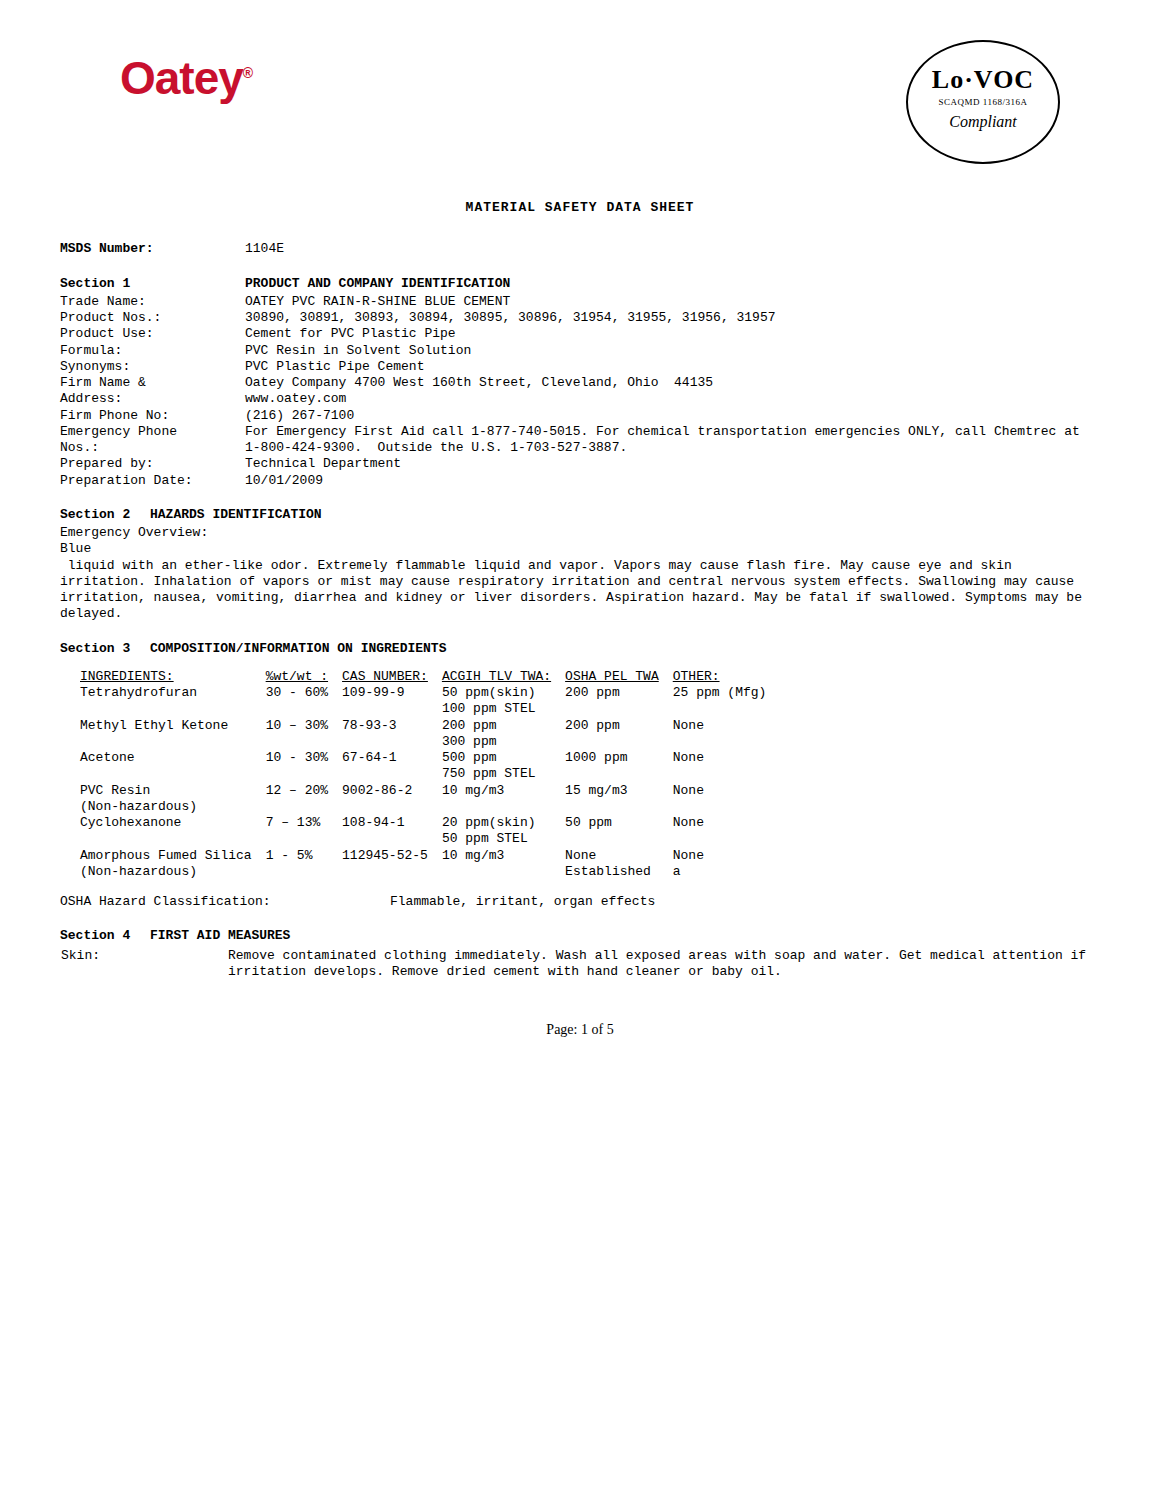Oatey®
Lo·VOC
SCAQMD 1168/316A
Compliant
MATERIAL SAFETY DATA SHEET
| MSDS Number: | 1104E |
| Section 1 | PRODUCT AND COMPANY IDENTIFICATION |
| Trade Name: | OATEY PVC RAIN-R-SHINE BLUE CEMENT |
| Product Nos.: | 30890, 30891, 30893, 30894, 30895, 30896, 31954, 31955, 31956, 31957 |
| Product Use: | Cement for PVC Plastic Pipe |
| Formula: | PVC Resin in Solvent Solution |
| Synonyms: | PVC Plastic Pipe Cement |
| Firm Name & Address: | Oatey Company 4700 West 160th Street, Cleveland, Ohio 44135 www.oatey.com |
| Firm Phone No: | (216) 267-7100 |
| Emergency Phone Nos.: | For Emergency First Aid call 1-877-740-5015. For chemical transportation emergencies ONLY, call Chemtrec at 1-800-424-9300. Outside the U.S. 1-703-527-3887. |
| Prepared by: | Technical Department |
| Preparation Date: | 10/01/2009 |
Section 2 HAZARDS IDENTIFICATION
Emergency Overview:
Blue
liquid with an ether-like odor. Extremely flammable liquid and vapor. Vapors may cause flash fire. May cause eye and skin irritation. Inhalation of vapors or mist may cause respiratory irritation and central nervous system effects. Swallowing may cause irritation, nausea, vomiting, diarrhea and kidney or liver disorders. Aspiration hazard. May be fatal if swallowed. Symptoms may be delayed.
Section 3 COMPOSITION/INFORMATION ON INGREDIENTS
| INGREDIENTS: | %wt/wt : | CAS NUMBER: | ACGIH TLV TWA: | OSHA PEL TWA | OTHER: |
| --- | --- | --- | --- | --- | --- |
| Tetrahydrofuran | 30 - 60% | 109-99-9 | 50 ppm(skin) 100 ppm STEL | 200 ppm | 25 ppm (Mfg) |
| Methyl Ethyl Ketone | 10 – 30% | 78-93-3 | 200 ppm 300 ppm | 200 ppm | None |
| Acetone | 10 - 30% | 67-64-1 | 500 ppm 750 ppm STEL | 1000 ppm | None |
| PVC Resin (Non-hazardous) | 12 – 20% | 9002-86-2 | 10 mg/m3 | 15 mg/m3 | None |
| Cyclohexanone | 7 – 13% | 108-94-1 | 20 ppm(skin) 50 ppm STEL | 50 ppm | None |
| Amorphous Fumed Silica (Non-hazardous) | 1 - 5% | 112945-52-5 | 10 mg/m3 | None Established | None a |
OSHA Hazard Classification: Flammable, irritant, organ effects
Section 4 FIRST AID MEASURES
| Skin: | Remove contaminated clothing immediately. Wash all exposed areas with soap and water. Get medical attention if irritation develops. Remove dried cement with hand cleaner or baby oil. |
Page: 1 of 5